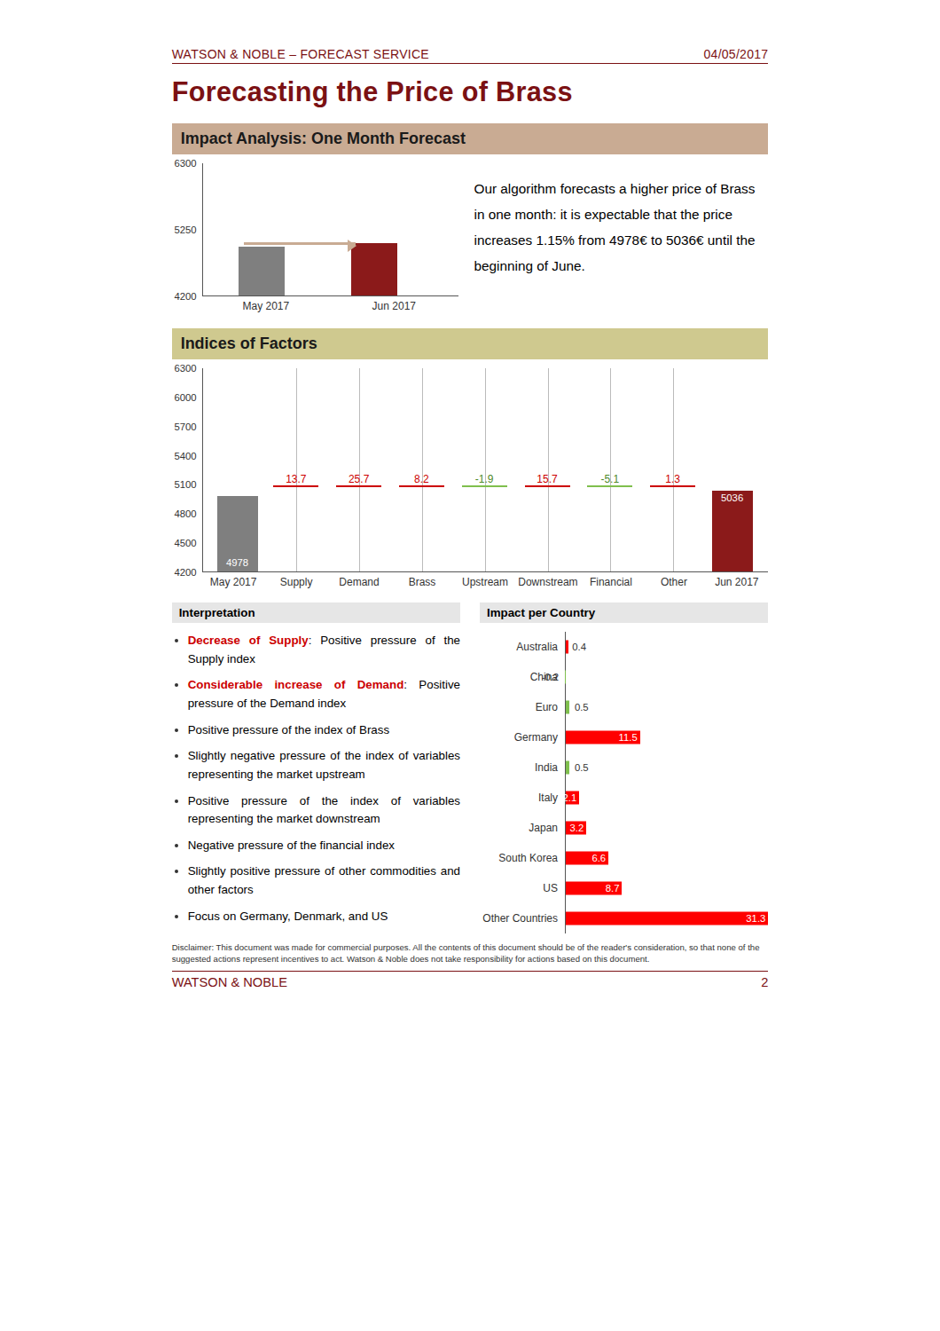WATSON & NOBLE – FORECAST SERVICE
04/05/2017
Forecasting the Price of Brass
Impact Analysis: One Month Forecast
6300 5250 4200
May 2017 Jun 2017
Our algorithm forecasts a higher price of Brass in one month: it is expectable that the price increases 1.15% from 4978€ to 5036€ until the beginning of June.
Indices of Factors
6300 6000 5700 5400 5100 4800 4500 4200
4978
13.7
25.7
8.2
-1.9
15.7
-5.1
1.3
5036
May 2017 Supply Demand Brass Upstream Downstream Financial Other Jun 2017
Interpretation
Decrease of Supply: Positive pressure of the Supply index
Considerable increase of Demand: Positive pressure of the Demand index
Positive pressure of the index of Brass
Slightly negative pressure of the index of variables representing the market upstream
Positive pressure of the index of variables representing the market downstream
Negative pressure of the financial index
Slightly positive pressure of other commodities and other factors
Focus on Germany, Denmark, and US
Impact per Country
Australia
0.4
China
-0.2
Euro
0.5
Germany
11.5
India
0.5
Italy
2.1
Japan
3.2
South Korea
6.6
US
8.7
Other Countries
31.3
Disclaimer: This document was made for commercial purposes. All the contents of this document should be of the reader's consideration, so that none of the suggested actions represent incentives to act. Watson & Noble does not take responsibility for actions based on this document.
WATSON & NOBLE
2